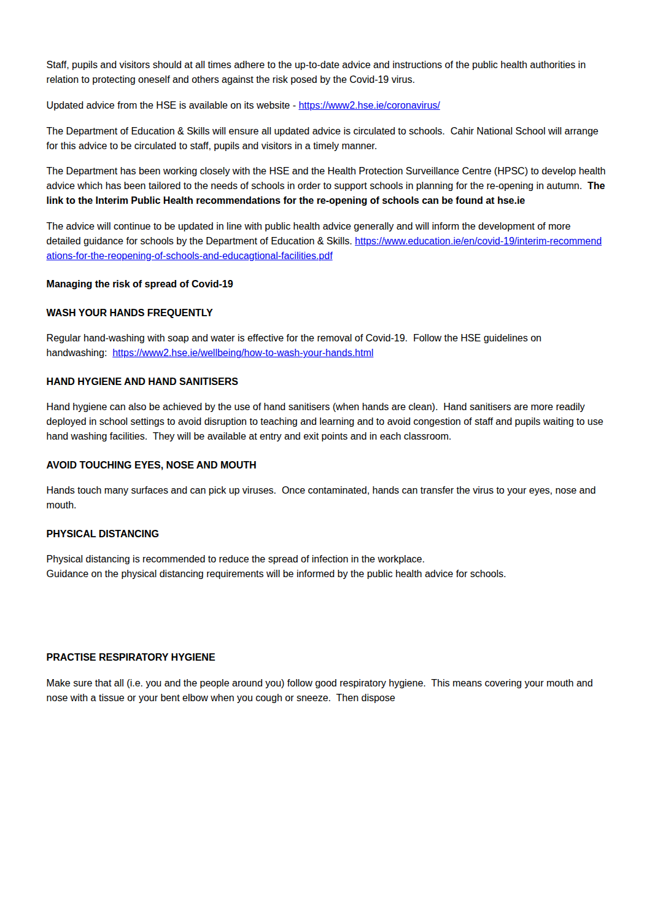Staff, pupils and visitors should at all times adhere to the up-to-date advice and instructions of the public health authorities in relation to protecting oneself and others against the risk posed by the Covid-19 virus.
Updated advice from the HSE is available on its website - https://www2.hse.ie/coronavirus/
The Department of Education & Skills will ensure all updated advice is circulated to schools. Cahir National School will arrange for this advice to be circulated to staff, pupils and visitors in a timely manner.
The Department has been working closely with the HSE and the Health Protection Surveillance Centre (HPSC) to develop health advice which has been tailored to the needs of schools in order to support schools in planning for the re-opening in autumn. The link to the Interim Public Health recommendations for the re-opening of schools can be found at hse.ie
The advice will continue to be updated in line with public health advice generally and will inform the development of more detailed guidance for schools by the Department of Education & Skills. https://www.education.ie/en/covid-19/interim-recommendations-for-the-reopening-of-schools-and-educagtional-facilities.pdf
Managing the risk of spread of Covid-19
WASH YOUR HANDS FREQUENTLY
Regular hand-washing with soap and water is effective for the removal of Covid-19. Follow the HSE guidelines on handwashing: https://www2.hse.ie/wellbeing/how-to-wash-your-hands.html
HAND HYGIENE AND HAND SANITISERS
Hand hygiene can also be achieved by the use of hand sanitisers (when hands are clean). Hand sanitisers are more readily deployed in school settings to avoid disruption to teaching and learning and to avoid congestion of staff and pupils waiting to use hand washing facilities. They will be available at entry and exit points and in each classroom.
AVOID TOUCHING EYES, NOSE AND MOUTH
Hands touch many surfaces and can pick up viruses. Once contaminated, hands can transfer the virus to your eyes, nose and mouth.
PHYSICAL DISTANCING
Physical distancing is recommended to reduce the spread of infection in the workplace.
Guidance on the physical distancing requirements will be informed by the public health advice for schools.
PRACTISE RESPIRATORY HYGIENE
Make sure that all (i.e. you and the people around you) follow good respiratory hygiene. This means covering your mouth and nose with a tissue or your bent elbow when you cough or sneeze. Then dispose